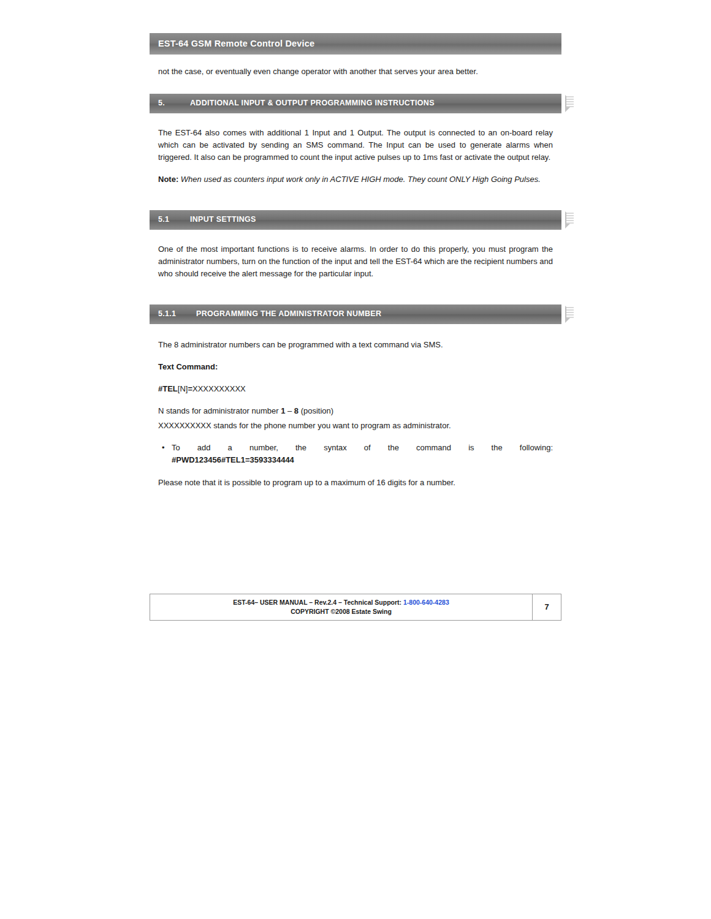EST-64 GSM Remote Control Device
not the case, or eventually even change operator with another that serves your area better.
5. ADDITIONAL INPUT & OUTPUT PROGRAMMING INSTRUCTIONS
The EST-64 also comes with additional 1 Input and 1 Output. The output is connected to an on-board relay which can be activated by sending an SMS command. The Input can be used to generate alarms when triggered. It also can be programmed to count the input active pulses up to 1ms fast or activate the output relay.
Note: When used as counters input work only in ACTIVE HIGH mode. They count ONLY High Going Pulses.
5.1 INPUT SETTINGS
One of the most important functions is to receive alarms. In order to do this properly, you must program the administrator numbers, turn on the function of the input and tell the EST-64 which are the recipient numbers and who should receive the alert message for the particular input.
5.1.1 PROGRAMMING THE ADMINISTRATOR NUMBER
The 8 administrator numbers can be programmed with a text command via SMS.
Text Command:
#TEL[N]=XXXXXXXXXX
N stands for administrator number 1 – 8 (position)
XXXXXXXXXX stands for the phone number you want to program as administrator.
To add a number, the syntax of the command is the following: #PWD123456#TEL1=3593334444
Please note that it is possible to program up to a maximum of 16 digits for a number.
EST-64– USER MANUAL – Rev.2.4 – Technical Support: 1-800-640-4283
COPYRIGHT ©2008 Estate Swing
7